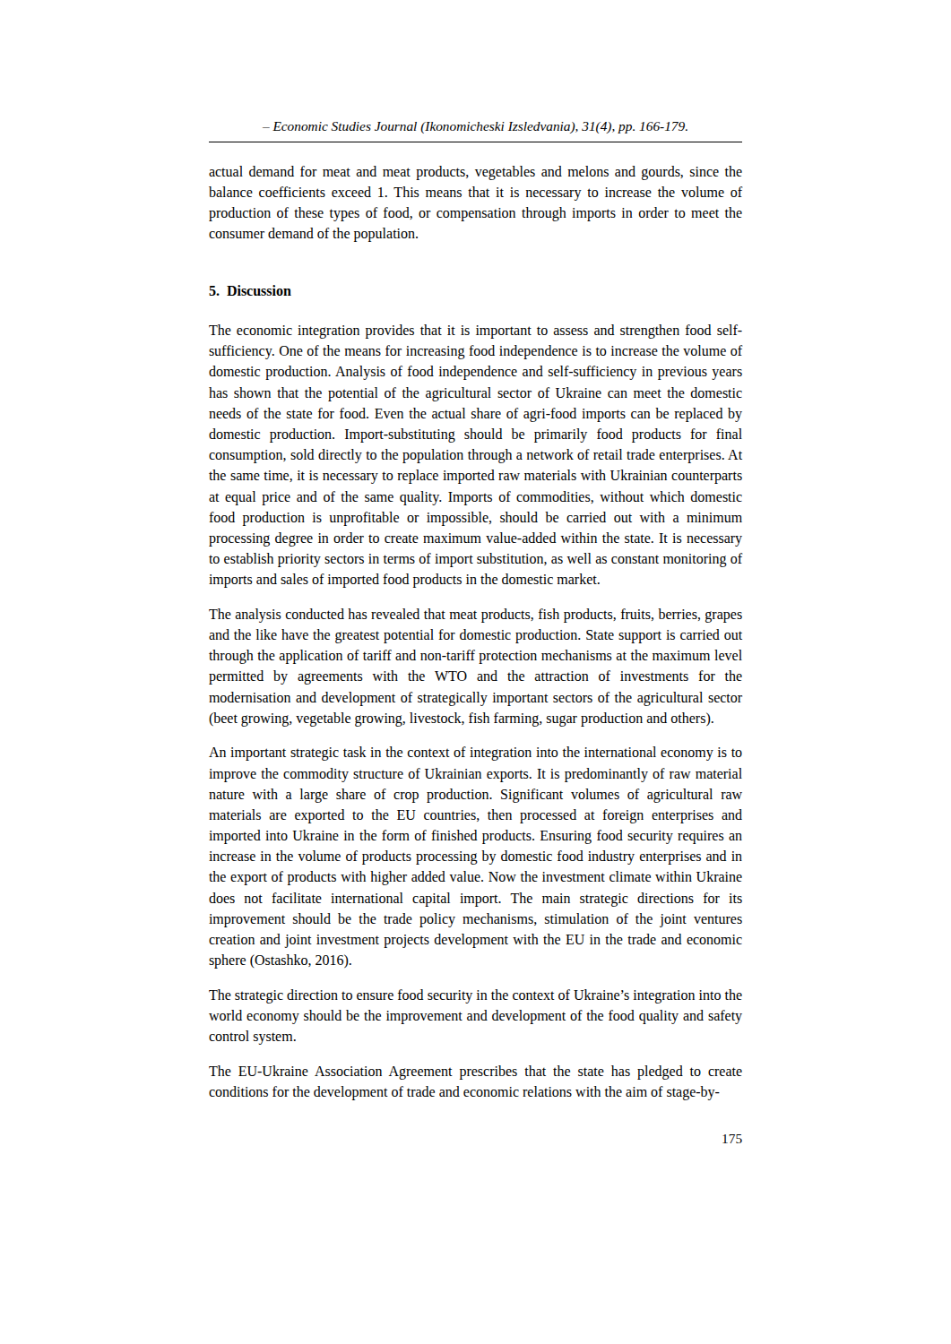– Economic Studies Journal (Ikonomicheski Izsledvania), 31(4), pp. 166-179.
actual demand for meat and meat products, vegetables and melons and gourds, since the balance coefficients exceed 1. This means that it is necessary to increase the volume of production of these types of food, or compensation through imports in order to meet the consumer demand of the population.
5. Discussion
The economic integration provides that it is important to assess and strengthen food self-sufficiency. One of the means for increasing food independence is to increase the volume of domestic production. Analysis of food independence and self-sufficiency in previous years has shown that the potential of the agricultural sector of Ukraine can meet the domestic needs of the state for food. Even the actual share of agri-food imports can be replaced by domestic production. Import-substituting should be primarily food products for final consumption, sold directly to the population through a network of retail trade enterprises. At the same time, it is necessary to replace imported raw materials with Ukrainian counterparts at equal price and of the same quality. Imports of commodities, without which domestic food production is unprofitable or impossible, should be carried out with a minimum processing degree in order to create maximum value-added within the state. It is necessary to establish priority sectors in terms of import substitution, as well as constant monitoring of imports and sales of imported food products in the domestic market.
The analysis conducted has revealed that meat products, fish products, fruits, berries, grapes and the like have the greatest potential for domestic production. State support is carried out through the application of tariff and non-tariff protection mechanisms at the maximum level permitted by agreements with the WTO and the attraction of investments for the modernisation and development of strategically important sectors of the agricultural sector (beet growing, vegetable growing, livestock, fish farming, sugar production and others).
An important strategic task in the context of integration into the international economy is to improve the commodity structure of Ukrainian exports. It is predominantly of raw material nature with a large share of crop production. Significant volumes of agricultural raw materials are exported to the EU countries, then processed at foreign enterprises and imported into Ukraine in the form of finished products. Ensuring food security requires an increase in the volume of products processing by domestic food industry enterprises and in the export of products with higher added value. Now the investment climate within Ukraine does not facilitate international capital import. The main strategic directions for its improvement should be the trade policy mechanisms, stimulation of the joint ventures creation and joint investment projects development with the EU in the trade and economic sphere (Ostashko, 2016).
The strategic direction to ensure food security in the context of Ukraine’s integration into the world economy should be the improvement and development of the food quality and safety control system.
The EU-Ukraine Association Agreement prescribes that the state has pledged to create conditions for the development of trade and economic relations with the aim of stage-by-
175